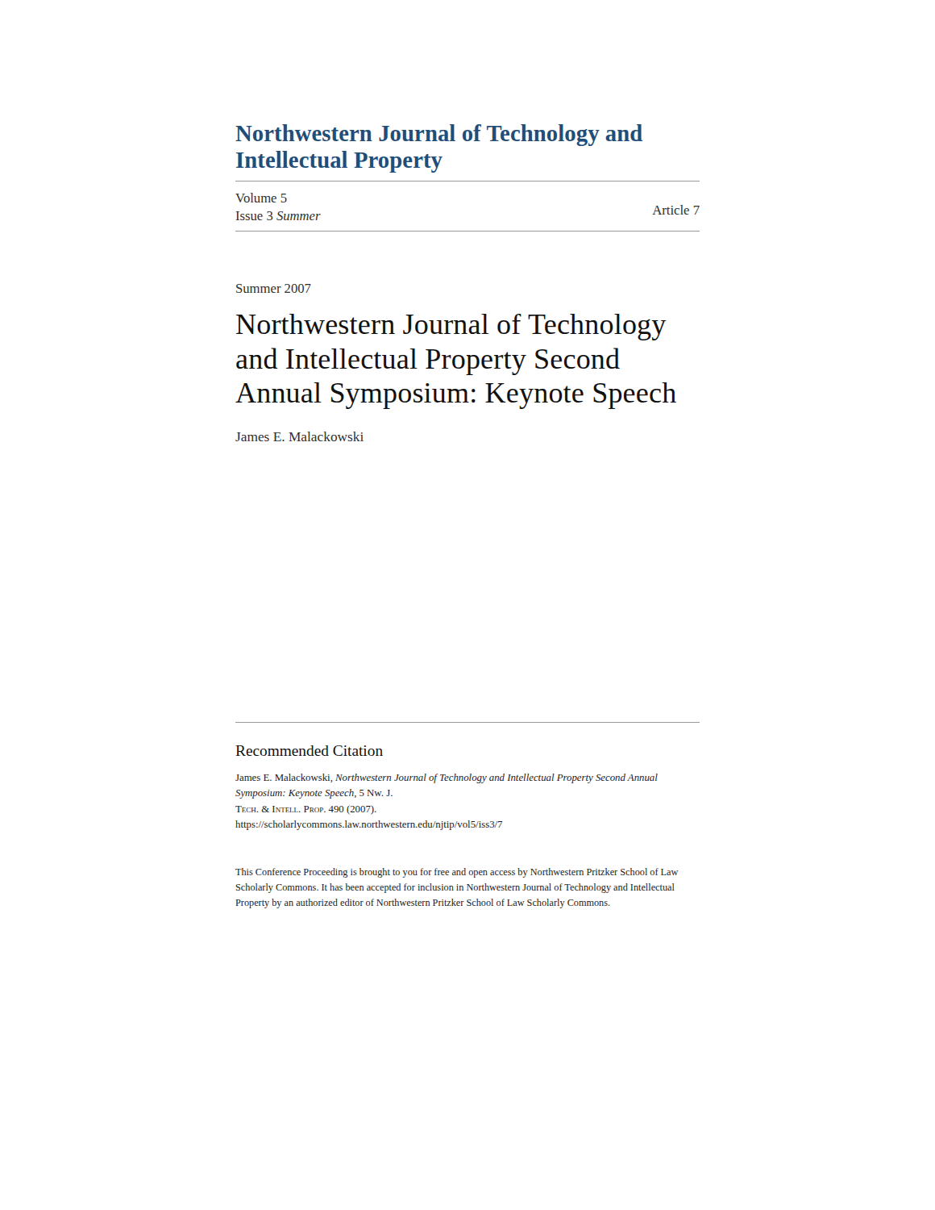Northwestern Journal of Technology and Intellectual Property
Volume 5
Issue 3 Summer
Article 7
Summer 2007
Northwestern Journal of Technology and Intellectual Property Second Annual Symposium: Keynote Speech
James E. Malackowski
Recommended Citation
James E. Malackowski, Northwestern Journal of Technology and Intellectual Property Second Annual Symposium: Keynote Speech, 5 Nw. J.
Tech. & Intell. Prop. 490 (2007).
https://scholarlycommons.law.northwestern.edu/njtip/vol5/iss3/7
This Conference Proceeding is brought to you for free and open access by Northwestern Pritzker School of Law Scholarly Commons. It has been accepted for inclusion in Northwestern Journal of Technology and Intellectual Property by an authorized editor of Northwestern Pritzker School of Law Scholarly Commons.